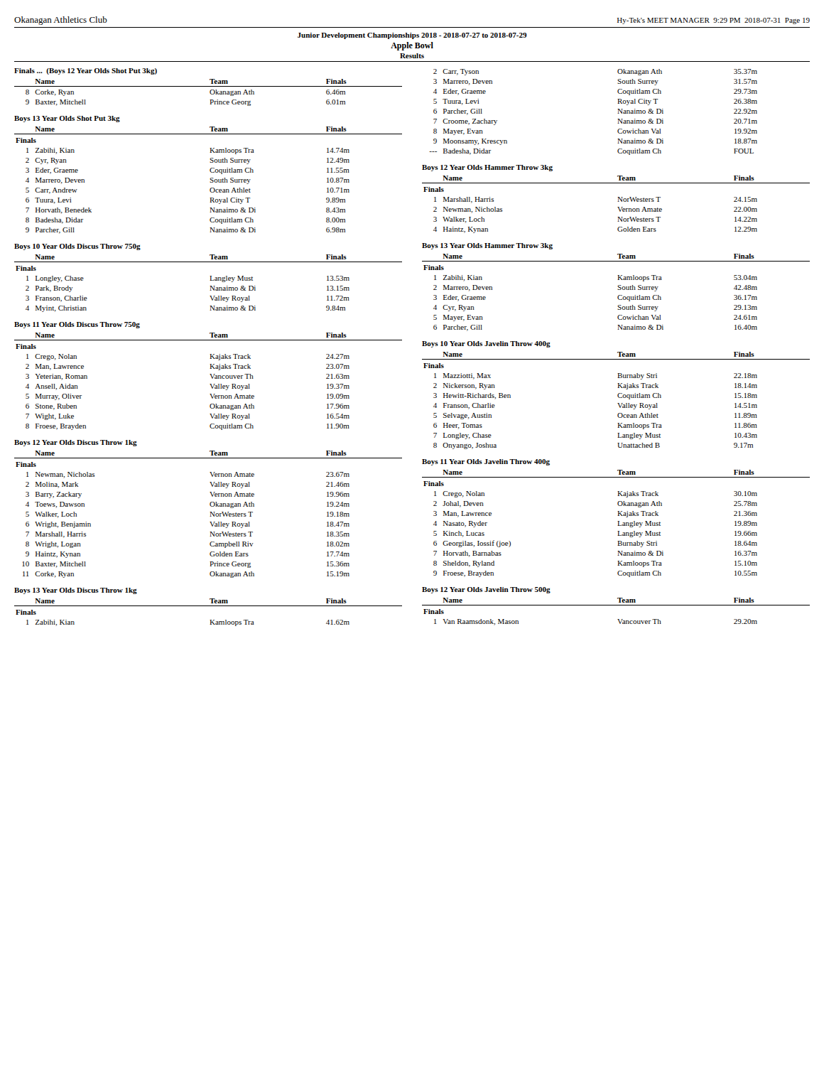Okanagan Athletics Club
Hy-Tek's MEET MANAGER 9:29 PM 2018-07-31 Page 19
Junior Development Championships 2018 - 2018-07-27 to 2018-07-29
Apple Bowl
Results
Finals ... (Boys 12 Year Olds Shot Put 3kg)
| | Name | Team | Finals |
| --- | --- | --- | --- |
| 8 | Corke, Ryan | Okanagan Ath | 6.46m |
| 9 | Baxter, Mitchell | Prince Georg | 6.01m |
Boys 13 Year Olds Shot Put 3kg
| | Name | Team | Finals |
| --- | --- | --- | --- |
| Finals |
| 1 | Zabihi, Kian | Kamloops Tra | 14.74m |
| 2 | Cyr, Ryan | South Surrey | 12.49m |
| 3 | Eder, Graeme | Coquitlam Ch | 11.55m |
| 4 | Marrero, Deven | South Surrey | 10.87m |
| 5 | Carr, Andrew | Ocean Athlet | 10.71m |
| 6 | Tuura, Levi | Royal City T | 9.89m |
| 7 | Horvath, Benedek | Nanaimo & Di | 8.43m |
| 8 | Badesha, Didar | Coquitlam Ch | 8.00m |
| 9 | Parcher, Gill | Nanaimo & Di | 6.98m |
Boys 10 Year Olds Discus Throw 750g
| | Name | Team | Finals |
| --- | --- | --- | --- |
| Finals |
| 1 | Longley, Chase | Langley Must | 13.53m |
| 2 | Park, Brody | Nanaimo & Di | 13.15m |
| 3 | Franson, Charlie | Valley Royal | 11.72m |
| 4 | Myint, Christian | Nanaimo & Di | 9.84m |
Boys 11 Year Olds Discus Throw 750g
| | Name | Team | Finals |
| --- | --- | --- | --- |
| Finals |
| 1 | Crego, Nolan | Kajaks Track | 24.27m |
| 2 | Man, Lawrence | Kajaks Track | 23.07m |
| 3 | Yeterian, Roman | Vancouver Th | 21.63m |
| 4 | Ansell, Aidan | Valley Royal | 19.37m |
| 5 | Murray, Oliver | Vernon Amate | 19.09m |
| 6 | Stone, Ruben | Okanagan Ath | 17.96m |
| 7 | Wight, Luke | Valley Royal | 16.54m |
| 8 | Froese, Brayden | Coquitlam Ch | 11.90m |
Boys 12 Year Olds Discus Throw 1kg
| | Name | Team | Finals |
| --- | --- | --- | --- |
| Finals |
| 1 | Newman, Nicholas | Vernon Amate | 23.67m |
| 2 | Molina, Mark | Valley Royal | 21.46m |
| 3 | Barry, Zackary | Vernon Amate | 19.96m |
| 4 | Toews, Dawson | Okanagan Ath | 19.24m |
| 5 | Walker, Loch | NorWesters T | 19.18m |
| 6 | Wright, Benjamin | Valley Royal | 18.47m |
| 7 | Marshall, Harris | NorWesters T | 18.35m |
| 8 | Wright, Logan | Campbell Riv | 18.02m |
| 9 | Haintz, Kynan | Golden Ears | 17.74m |
| 10 | Baxter, Mitchell | Prince Georg | 15.36m |
| 11 | Corke, Ryan | Okanagan Ath | 15.19m |
Boys 13 Year Olds Discus Throw 1kg
| | Name | Team | Finals |
| --- | --- | --- | --- |
| Finals |
| 1 | Zabihi, Kian | Kamloops Tra | 41.62m |
| 2 | Carr, Tyson | Okanagan Ath | 35.37m |
| 3 | Marrero, Deven | South Surrey | 31.57m |
| 4 | Eder, Graeme | Coquitlam Ch | 29.73m |
| 5 | Tuura, Levi | Royal City T | 26.38m |
| 6 | Parcher, Gill | Nanaimo & Di | 22.92m |
| 7 | Croome, Zachary | Nanaimo & Di | 20.71m |
| 8 | Mayer, Evan | Cowichan Val | 19.92m |
| 9 | Moonsamy, Krescyn | Nanaimo & Di | 18.87m |
| --- | Badesha, Didar | Coquitlam Ch | FOUL |
Boys 12 Year Olds Hammer Throw 3kg
| | Name | Team | Finals |
| --- | --- | --- | --- |
| Finals |
| 1 | Marshall, Harris | NorWesters T | 24.15m |
| 2 | Newman, Nicholas | Vernon Amate | 22.00m |
| 3 | Walker, Loch | NorWesters T | 14.22m |
| 4 | Haintz, Kynan | Golden Ears | 12.29m |
Boys 13 Year Olds Hammer Throw 3kg
| | Name | Team | Finals |
| --- | --- | --- | --- |
| Finals |
| 1 | Zabihi, Kian | Kamloops Tra | 53.04m |
| 2 | Marrero, Deven | South Surrey | 42.48m |
| 3 | Eder, Graeme | Coquitlam Ch | 36.17m |
| 4 | Cyr, Ryan | South Surrey | 29.13m |
| 5 | Mayer, Evan | Cowichan Val | 24.61m |
| 6 | Parcher, Gill | Nanaimo & Di | 16.40m |
Boys 10 Year Olds Javelin Throw 400g
| | Name | Team | Finals |
| --- | --- | --- | --- |
| Finals |
| 1 | Mazziotti, Max | Burnaby Stri | 22.18m |
| 2 | Nickerson, Ryan | Kajaks Track | 18.14m |
| 3 | Hewitt-Richards, Ben | Coquitlam Ch | 15.18m |
| 4 | Franson, Charlie | Valley Royal | 14.51m |
| 5 | Selvage, Austin | Ocean Athlet | 11.89m |
| 6 | Heer, Tomas | Kamloops Tra | 11.86m |
| 7 | Longley, Chase | Langley Must | 10.43m |
| 8 | Onyango, Joshua | Unattached B | 9.17m |
Boys 11 Year Olds Javelin Throw 400g
| | Name | Team | Finals |
| --- | --- | --- | --- |
| Finals |
| 1 | Crego, Nolan | Kajaks Track | 30.10m |
| 2 | Johal, Deven | Okanagan Ath | 25.78m |
| 3 | Man, Lawrence | Kajaks Track | 21.36m |
| 4 | Nasato, Ryder | Langley Must | 19.89m |
| 5 | Kinch, Lucas | Langley Must | 19.66m |
| 6 | Georgilas, Iossif (joe) | Burnaby Stri | 18.64m |
| 7 | Horvath, Barnabas | Nanaimo & Di | 16.37m |
| 8 | Sheldon, Ryland | Kamloops Tra | 15.10m |
| 9 | Froese, Brayden | Coquitlam Ch | 10.55m |
Boys 12 Year Olds Javelin Throw 500g
| | Name | Team | Finals |
| --- | --- | --- | --- |
| Finals |
| 1 | Van Raamsdonk, Mason | Vancouver Th | 29.20m |